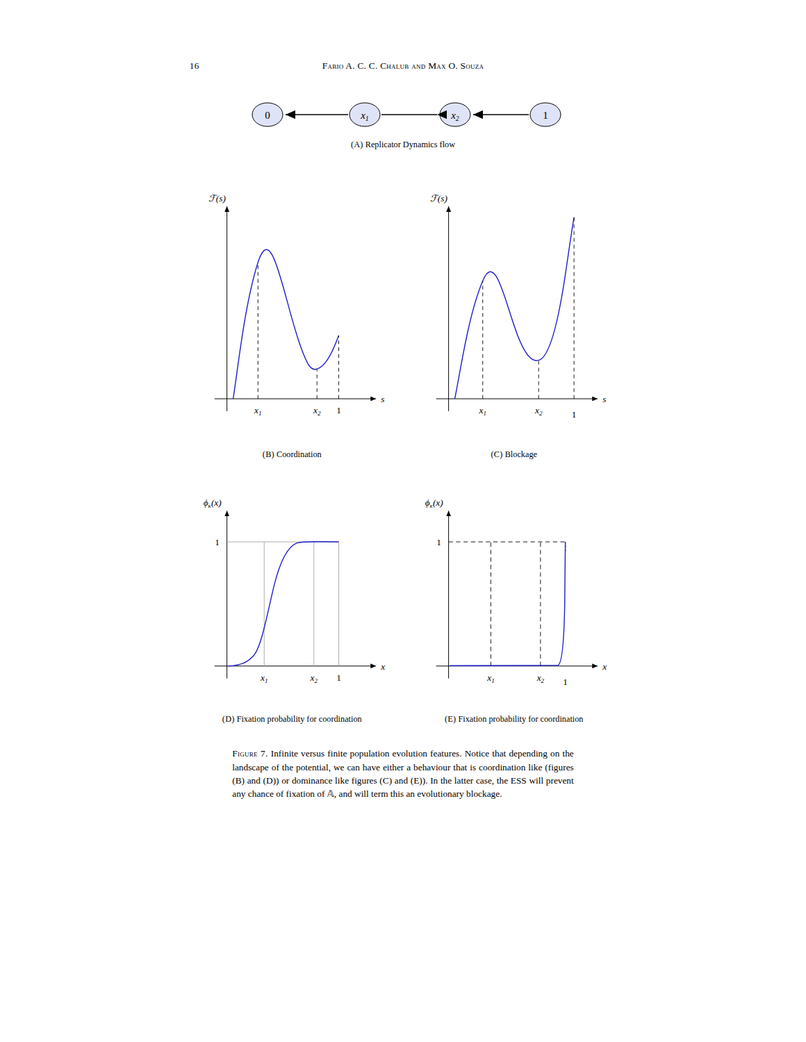16
Fabio A. C. C. Chalub and Max O. Souza
0 x1 x2 1
(A) Replicator Dynamics flow
ℱ(s) s x1 x2 1
(B) Coordination
ℱ(s) s x1 x2 1
(C) Blockage
ϕκ(x) x 1 x1 x2 1
(D) Fixation probability for coordination
ϕκ(x) x 1 x1 x2 1
(E) Fixation probability for coordination
Figure 7. Infinite versus finite population evolution features. Notice that depending on the landscape of the potential, we can have either a behaviour that is coordination like (figures (B) and (D)) or dominance like figures (C) and (E)). In the latter case, the ESS will prevent any chance of fixation of 𝔸, and will term this an evolutionary blockage.